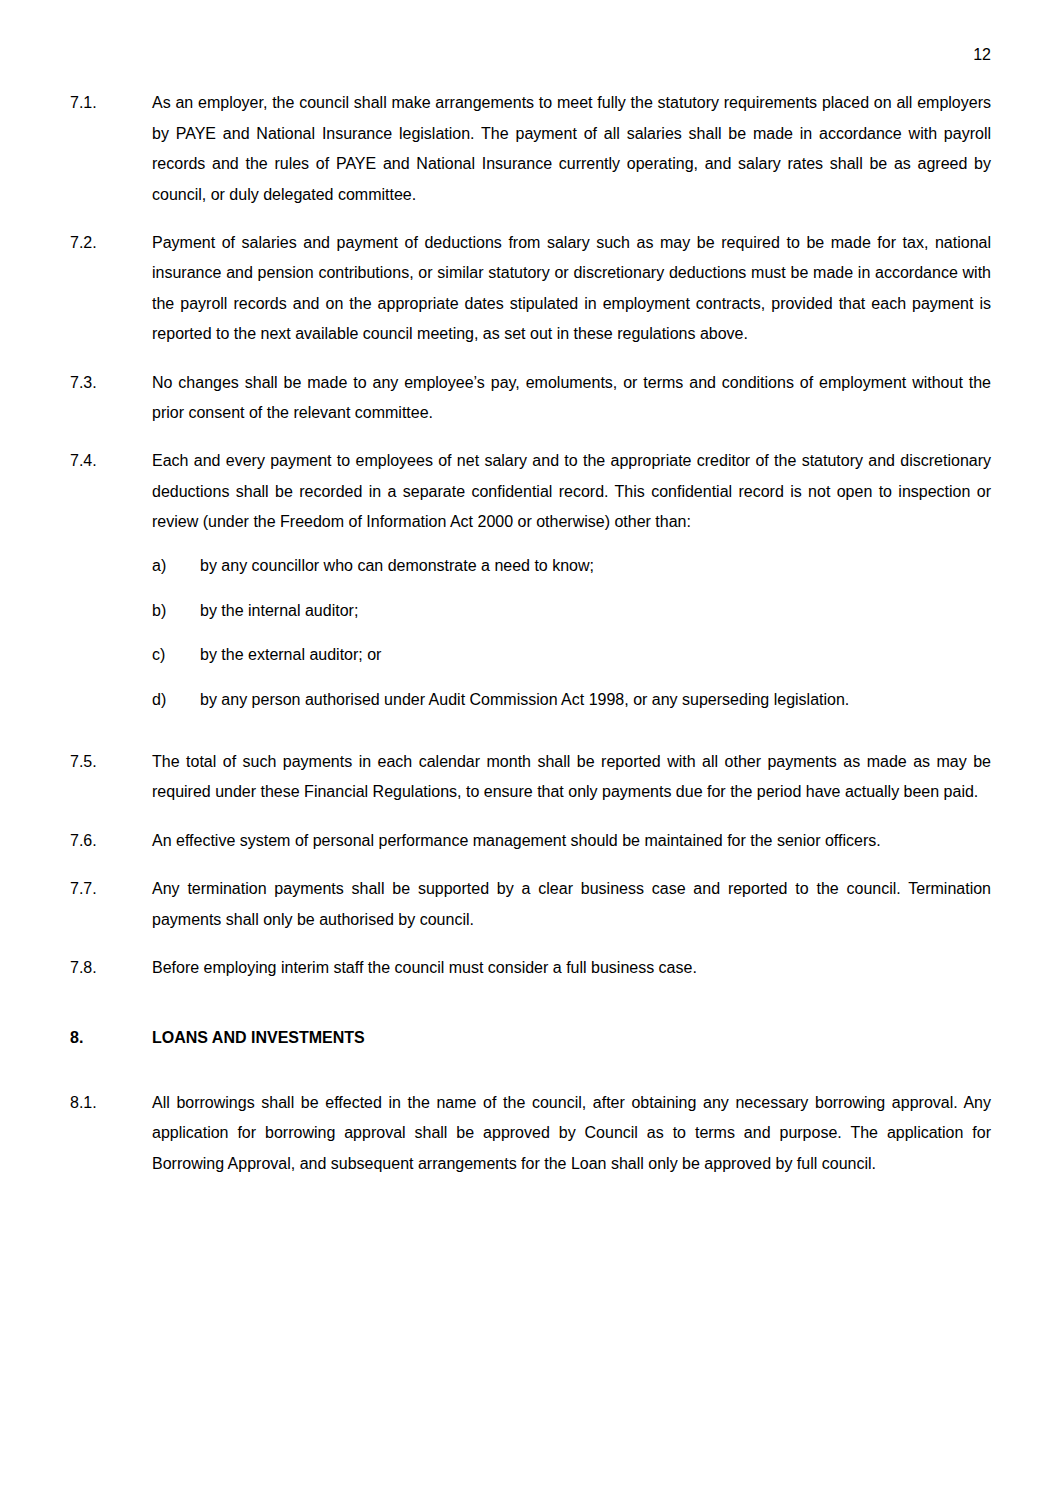12
7.1.
As an employer, the council shall make arrangements to meet fully the statutory requirements placed on all employers by PAYE and National Insurance legislation. The payment of all salaries shall be made in accordance with payroll records and the rules of PAYE and National Insurance currently operating, and salary rates shall be as agreed by council, or duly delegated committee.
7.2.
Payment of salaries and payment of deductions from salary such as may be required to be made for tax, national insurance and pension contributions, or similar statutory or discretionary deductions must be made in accordance with the payroll records and on the appropriate dates stipulated in employment contracts, provided that each payment is reported to the next available council meeting, as set out in these regulations above.
7.3.
No changes shall be made to any employee’s pay, emoluments, or terms and conditions of employment without the prior consent of the relevant committee.
7.4.
Each and every payment to employees of net salary and to the appropriate creditor of the statutory and discretionary deductions shall be recorded in a separate confidential record. This confidential record is not open to inspection or review (under the Freedom of Information Act 2000 or otherwise) other than:
a) by any councillor who can demonstrate a need to know;
b) by the internal auditor;
c) by the external auditor; or
d) by any person authorised under Audit Commission Act 1998, or any superseding legislation.
7.5.
The total of such payments in each calendar month shall be reported with all other payments as made as may be required under these Financial Regulations, to ensure that only payments due for the period have actually been paid.
7.6.
An effective system of personal performance management should be maintained for the senior officers.
7.7.
Any termination payments shall be supported by a clear business case and reported to the council. Termination payments shall only be authorised by council.
7.8.
Before employing interim staff the council must consider a full business case.
8. LOANS AND INVESTMENTS
8.1.
All borrowings shall be effected in the name of the council, after obtaining any necessary borrowing approval. Any application for borrowing approval shall be approved by Council as to terms and purpose. The application for Borrowing Approval, and subsequent arrangements for the Loan shall only be approved by full council.